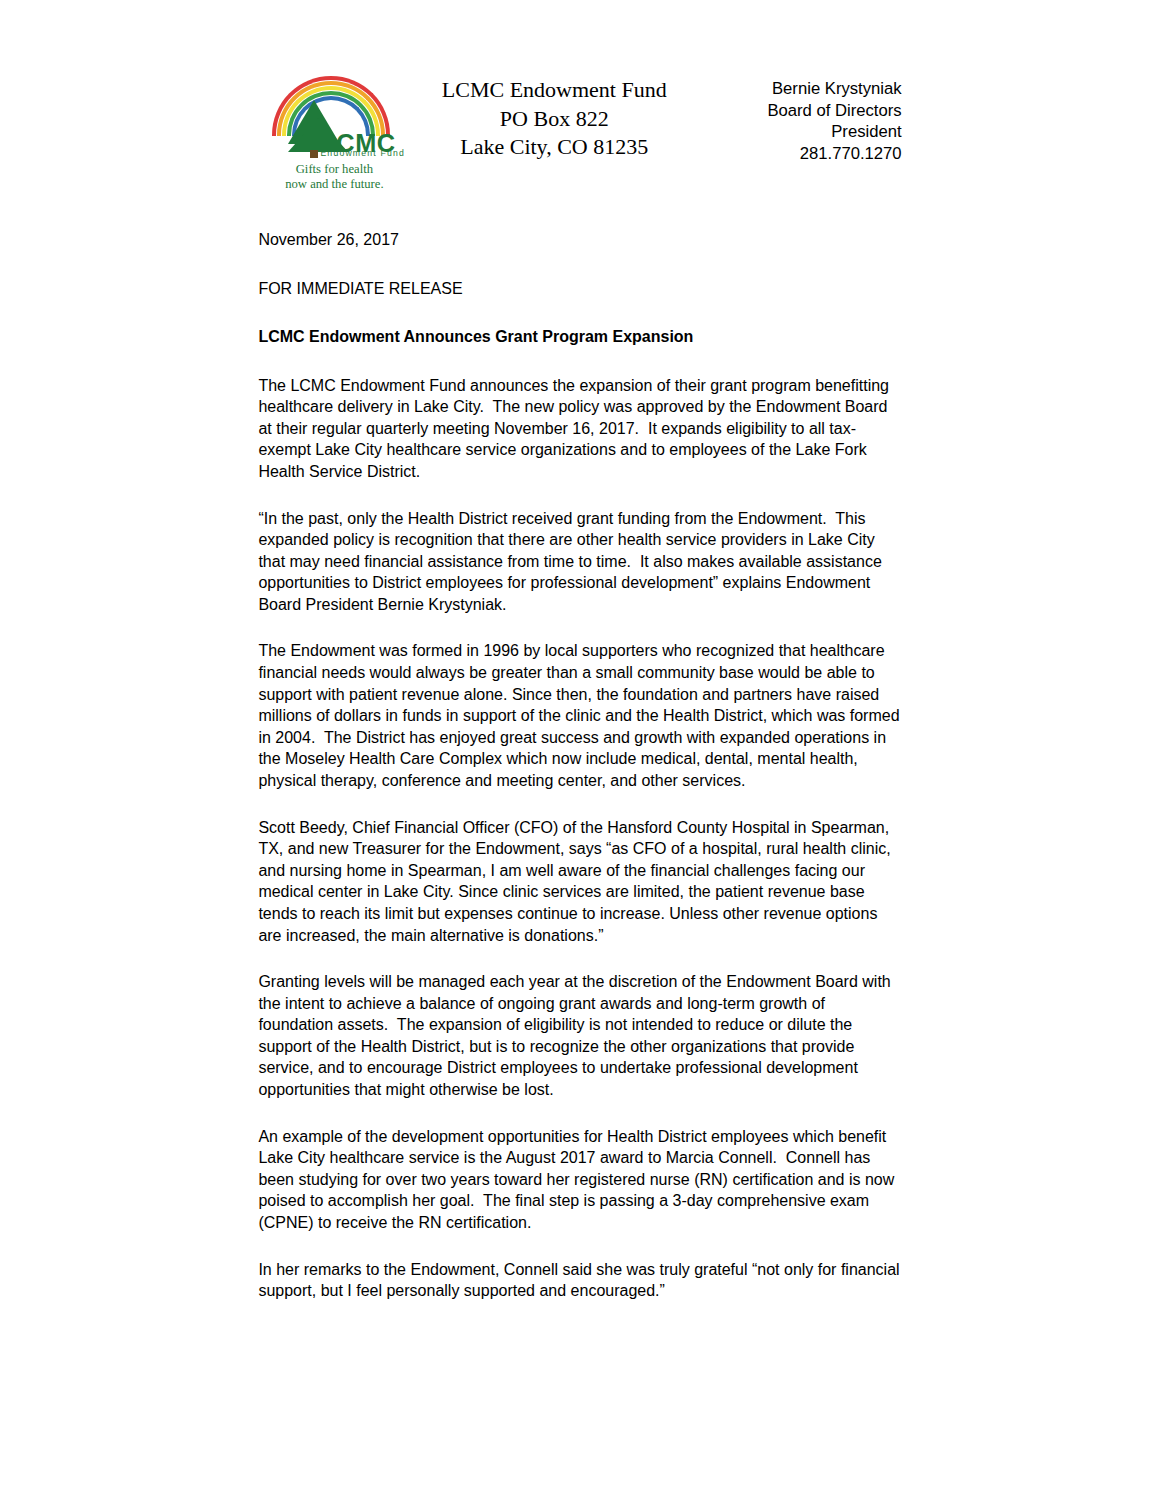LCMC Endowment Fund Gifts for health
now and the future.
LCMC Endowment Fund
PO Box 822
Lake City, CO 81235
Bernie Krystyniak
Board of Directors
President
281.770.1270
November 26, 2017
FOR IMMEDIATE RELEASE
LCMC Endowment Announces Grant Program Expansion
The LCMC Endowment Fund announces the expansion of their grant program benefitting healthcare delivery in Lake City. The new policy was approved by the Endowment Board at their regular quarterly meeting November 16, 2017. It expands eligibility to all tax-exempt Lake City healthcare service organizations and to employees of the Lake Fork Health Service District.
“In the past, only the Health District received grant funding from the Endowment. This expanded policy is recognition that there are other health service providers in Lake City that may need financial assistance from time to time. It also makes available assistance opportunities to District employees for professional development” explains Endowment Board President Bernie Krystyniak.
The Endowment was formed in 1996 by local supporters who recognized that healthcare financial needs would always be greater than a small community base would be able to support with patient revenue alone. Since then, the foundation and partners have raised millions of dollars in funds in support of the clinic and the Health District, which was formed in 2004. The District has enjoyed great success and growth with expanded operations in the Moseley Health Care Complex which now include medical, dental, mental health, physical therapy, conference and meeting center, and other services.
Scott Beedy, Chief Financial Officer (CFO) of the Hansford County Hospital in Spearman, TX, and new Treasurer for the Endowment, says “as CFO of a hospital, rural health clinic, and nursing home in Spearman, I am well aware of the financial challenges facing our medical center in Lake City. Since clinic services are limited, the patient revenue base tends to reach its limit but expenses continue to increase. Unless other revenue options are increased, the main alternative is donations.”
Granting levels will be managed each year at the discretion of the Endowment Board with the intent to achieve a balance of ongoing grant awards and long-term growth of foundation assets. The expansion of eligibility is not intended to reduce or dilute the support of the Health District, but is to recognize the other organizations that provide service, and to encourage District employees to undertake professional development opportunities that might otherwise be lost.
An example of the development opportunities for Health District employees which benefit Lake City healthcare service is the August 2017 award to Marcia Connell. Connell has been studying for over two years toward her registered nurse (RN) certification and is now poised to accomplish her goal. The final step is passing a 3-day comprehensive exam (CPNE) to receive the RN certification.
In her remarks to the Endowment, Connell said she was truly grateful “not only for financial support, but I feel personally supported and encouraged.”